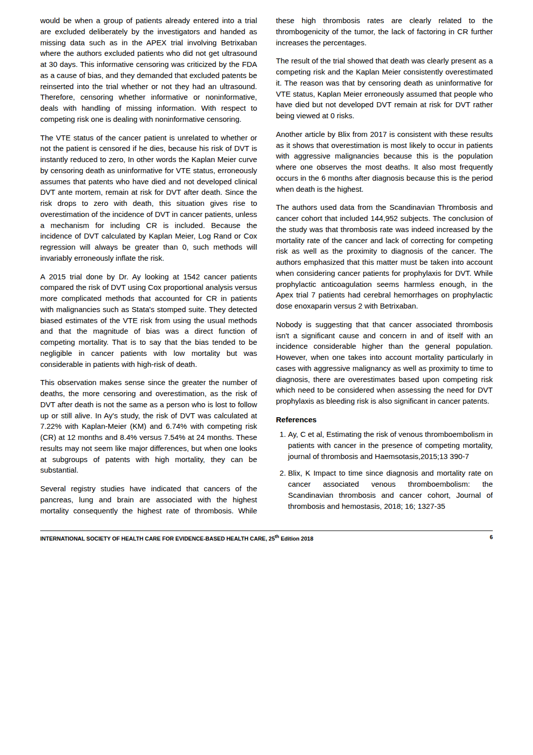would be when a group of patients already entered into a trial are excluded deliberately by the investigators and handed as missing data such as in the APEX trial involving Betrixaban where the authors excluded patients who did not get ultrasound at 30 days. This informative censoring was criticized by the FDA as a cause of bias, and they demanded that excluded patents be reinserted into the trial whether or not they had an ultrasound. Therefore, censoring whether informative or noninformative, deals with handling of missing information. With respect to competing risk one is dealing with noninformative censoring.
The VTE status of the cancer patient is unrelated to whether or not the patient is censored if he dies, because his risk of DVT is instantly reduced to zero, In other words the Kaplan Meier curve by censoring death as uninformative for VTE status, erroneously assumes that patents who have died and not developed clinical DVT ante mortem, remain at risk for DVT after death. Since the risk drops to zero with death, this situation gives rise to overestimation of the incidence of DVT in cancer patients, unless a mechanism for including CR is included. Because the incidence of DVT calculated by Kaplan Meier, Log Rand or Cox regression will always be greater than 0, such methods will invariably erroneously inflate the risk.
A 2015 trial done by Dr. Ay looking at 1542 cancer patients compared the risk of DVT using Cox proportional analysis versus more complicated methods that accounted for CR in patients with malignancies such as Stata's stomped suite. They detected biased estimates of the VTE risk from using the usual methods and that the magnitude of bias was a direct function of competing mortality. That is to say that the bias tended to be negligible in cancer patients with low mortality but was considerable in patients with high-risk of death.
This observation makes sense since the greater the number of deaths, the more censoring and overestimation, as the risk of DVT after death is not the same as a person who is lost to follow up or still alive. In Ay's study, the risk of DVT was calculated at 7.22% with Kaplan-Meier (KM) and 6.74% with competing risk (CR) at 12 months and 8.4% versus 7.54% at 24 months. These results may not seem like major differences, but when one looks at subgroups of patents with high mortality, they can be substantial.
Several registry studies have indicated that cancers of the pancreas, lung and brain are associated with the highest mortality consequently the highest rate of thrombosis. While these high thrombosis rates are clearly related to the thrombogenicity of the tumor, the lack of factoring in CR further increases the percentages.
The result of the trial showed that death was clearly present as a competing risk and the Kaplan Meier consistently overestimated it. The reason was that by censoring death as uninformative for VTE status, Kaplan Meier erroneously assumed that people who have died but not developed DVT remain at risk for DVT rather being viewed at 0 risks.
Another article by Blix from 2017 is consistent with these results as it shows that overestimation is most likely to occur in patients with aggressive malignancies because this is the population where one observes the most deaths. It also most frequently occurs in the 6 months after diagnosis because this is the period when death is the highest.
The authors used data from the Scandinavian Thrombosis and cancer cohort that included 144,952 subjects. The conclusion of the study was that thrombosis rate was indeed increased by the mortality rate of the cancer and lack of correcting for competing risk as well as the proximity to diagnosis of the cancer. The authors emphasized that this matter must be taken into account when considering cancer patients for prophylaxis for DVT. While prophylactic anticoagulation seems harmless enough, in the Apex trial 7 patients had cerebral hemorrhages on prophylactic dose enoxaparin versus 2 with Betrixaban.
Nobody is suggesting that that cancer associated thrombosis isn't a significant cause and concern in and of itself with an incidence considerable higher than the general population. However, when one takes into account mortality particularly in cases with aggressive malignancy as well as proximity to time to diagnosis, there are overestimates based upon competing risk which need to be considered when assessing the need for DVT prophylaxis as bleeding risk is also significant in cancer patents.
References
Ay, C et al, Estimating the risk of venous thromboembolism in patients with cancer in the presence of competing mortality, journal of thrombosis and Haemsotasis,2015;13 390-7
Blix, K Impact to time since diagnosis and mortality rate on cancer associated venous thromboembolism: the Scandinavian thrombosis and cancer cohort, Journal of thrombosis and hemostasis, 2018; 16; 1327-35
INTERNATIONAL SOCIETY OF HEALTH CARE FOR EVIDENCE-BASED HEALTH CARE, 25th Edition 2018 6